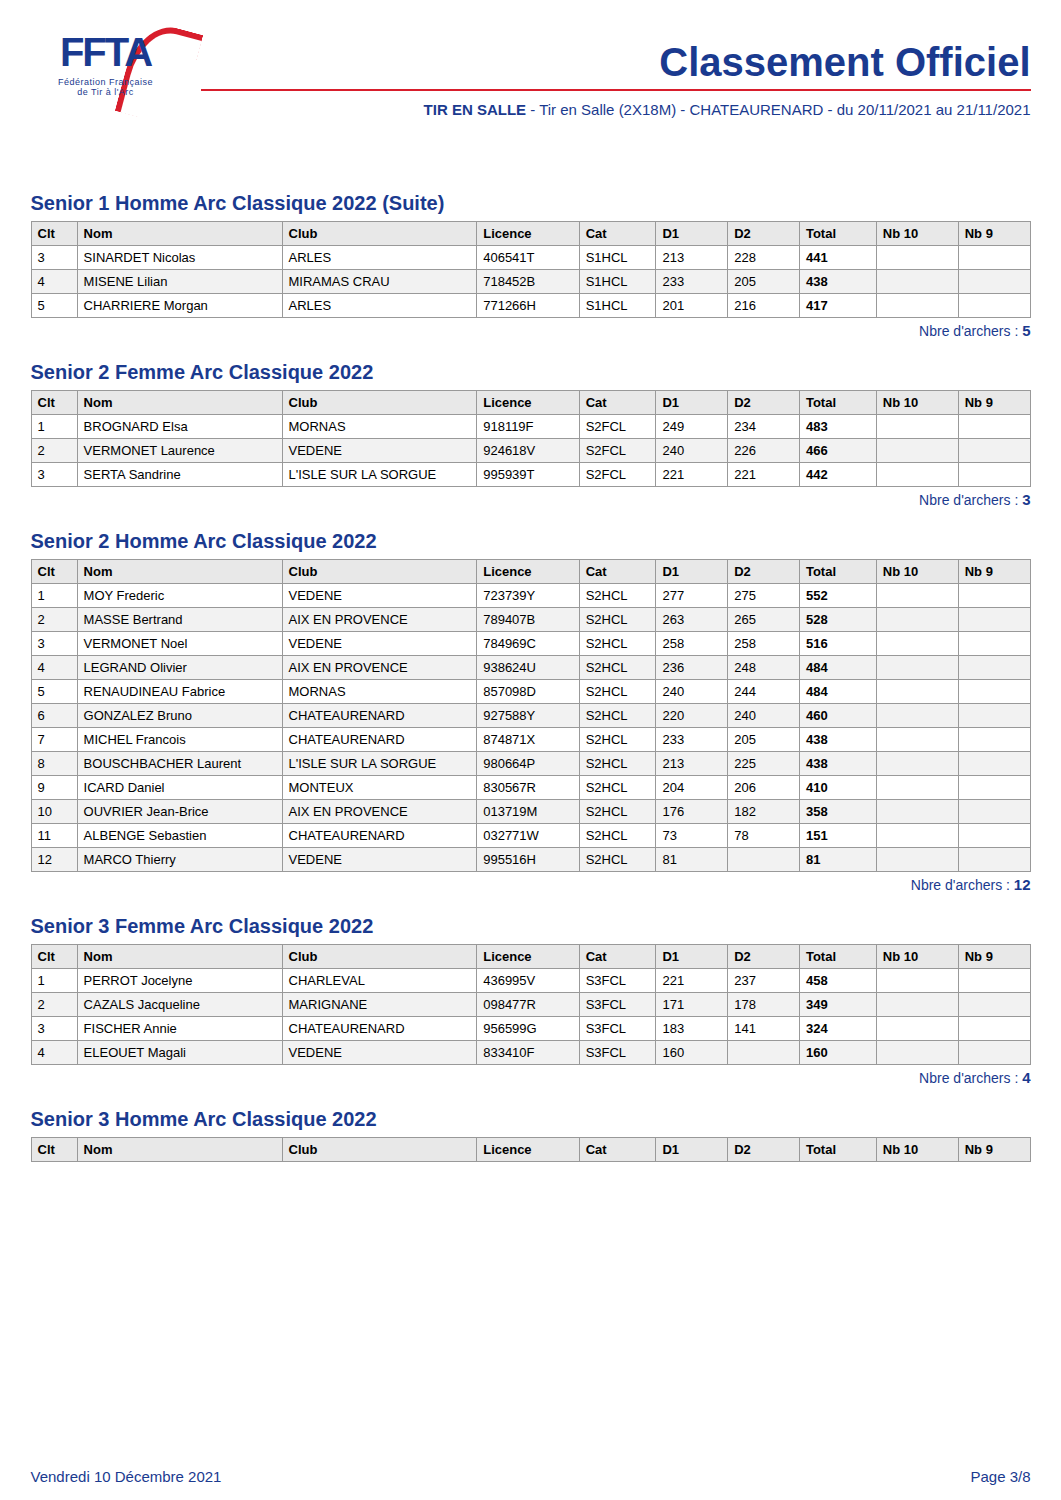FFTA
Fédération Française
de Tir à l'Arc
Classement Officiel
TIR EN SALLE - Tir en Salle (2X18M) - CHATEAURENARD - du 20/11/2021 au 21/11/2021
Senior 1 Homme Arc Classique 2022 (Suite)
| Clt | Nom | Club | Licence | Cat | D1 | D2 | Total | Nb 10 | Nb 9 |
| --- | --- | --- | --- | --- | --- | --- | --- | --- | --- |
| 3 | SINARDET Nicolas | ARLES | 406541T | S1HCL | 213 | 228 | 441 | | |
| 4 | MISENE Lilian | MIRAMAS CRAU | 718452B | S1HCL | 233 | 205 | 438 | | |
| 5 | CHARRIERE Morgan | ARLES | 771266H | S1HCL | 201 | 216 | 417 | | |
Nbre d'archers : 5
Senior 2 Femme Arc Classique 2022
| Clt | Nom | Club | Licence | Cat | D1 | D2 | Total | Nb 10 | Nb 9 |
| --- | --- | --- | --- | --- | --- | --- | --- | --- | --- |
| 1 | BROGNARD Elsa | MORNAS | 918119F | S2FCL | 249 | 234 | 483 | | |
| 2 | VERMONET Laurence | VEDENE | 924618V | S2FCL | 240 | 226 | 466 | | |
| 3 | SERTA Sandrine | L'ISLE SUR LA SORGUE | 995939T | S2FCL | 221 | 221 | 442 | | |
Nbre d'archers : 3
Senior 2 Homme Arc Classique 2022
| Clt | Nom | Club | Licence | Cat | D1 | D2 | Total | Nb 10 | Nb 9 |
| --- | --- | --- | --- | --- | --- | --- | --- | --- | --- |
| 1 | MOY Frederic | VEDENE | 723739Y | S2HCL | 277 | 275 | 552 | | |
| 2 | MASSE Bertrand | AIX EN PROVENCE | 789407B | S2HCL | 263 | 265 | 528 | | |
| 3 | VERMONET Noel | VEDENE | 784969C | S2HCL | 258 | 258 | 516 | | |
| 4 | LEGRAND Olivier | AIX EN PROVENCE | 938624U | S2HCL | 236 | 248 | 484 | | |
| 5 | RENAUDINEAU Fabrice | MORNAS | 857098D | S2HCL | 240 | 244 | 484 | | |
| 6 | GONZALEZ Bruno | CHATEAURENARD | 927588Y | S2HCL | 220 | 240 | 460 | | |
| 7 | MICHEL Francois | CHATEAURENARD | 874871X | S2HCL | 233 | 205 | 438 | | |
| 8 | BOUSCHBACHER Laurent | L'ISLE SUR LA SORGUE | 980664P | S2HCL | 213 | 225 | 438 | | |
| 9 | ICARD Daniel | MONTEUX | 830567R | S2HCL | 204 | 206 | 410 | | |
| 10 | OUVRIER Jean-Brice | AIX EN PROVENCE | 013719M | S2HCL | 176 | 182 | 358 | | |
| 11 | ALBENGE Sebastien | CHATEAURENARD | 032771W | S2HCL | 73 | 78 | 151 | | |
| 12 | MARCO Thierry | VEDENE | 995516H | S2HCL | 81 | | 81 | | |
Nbre d'archers : 12
Senior 3 Femme Arc Classique 2022
| Clt | Nom | Club | Licence | Cat | D1 | D2 | Total | Nb 10 | Nb 9 |
| --- | --- | --- | --- | --- | --- | --- | --- | --- | --- |
| 1 | PERROT Jocelyne | CHARLEVAL | 436995V | S3FCL | 221 | 237 | 458 | | |
| 2 | CAZALS Jacqueline | MARIGNANE | 098477R | S3FCL | 171 | 178 | 349 | | |
| 3 | FISCHER Annie | CHATEAURENARD | 956599G | S3FCL | 183 | 141 | 324 | | |
| 4 | ELEOUET Magali | VEDENE | 833410F | S3FCL | 160 | | 160 | | |
Nbre d'archers : 4
Senior 3 Homme Arc Classique 2022
| Clt | Nom | Club | Licence | Cat | D1 | D2 | Total | Nb 10 | Nb 9 |
| --- | --- | --- | --- | --- | --- | --- | --- | --- | --- |
Vendredi 10 Décembre 2021
Page 3/8